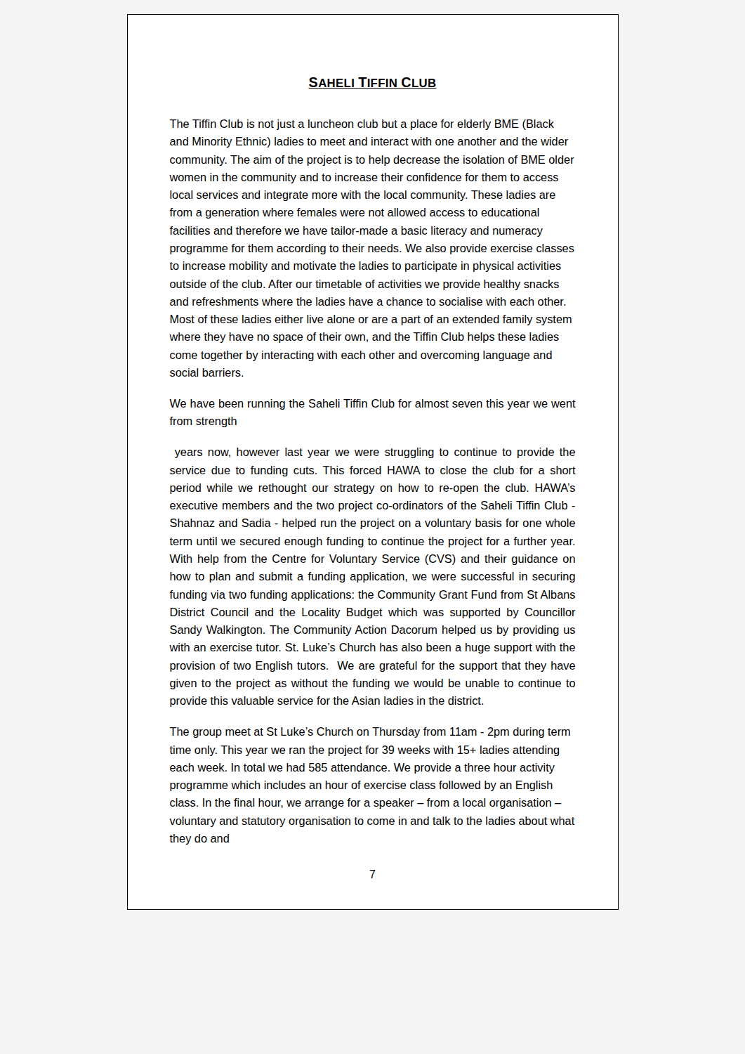Saheli Tiffin Club
The Tiffin Club is not just a luncheon club but a place for elderly BME (Black and Minority Ethnic) ladies to meet and interact with one another and the wider community. The aim of the project is to help decrease the isolation of BME older women in the community and to increase their confidence for them to access local services and integrate more with the local community. These ladies are from a generation where females were not allowed access to educational facilities and therefore we have tailor-made a basic literacy and numeracy programme for them according to their needs. We also provide exercise classes to increase mobility and motivate the ladies to participate in physical activities outside of the club. After our timetable of activities we provide healthy snacks and refreshments where the ladies have a chance to socialise with each other. Most of these ladies either live alone or are a part of an extended family system where they have no space of their own, and the Tiffin Club helps these ladies come together by interacting with each other and overcoming language and social barriers.
We have been running the Saheli Tiffin Club for almost seven this year we went from strength
years now, however last year we were struggling to continue to provide the service due to funding cuts. This forced HAWA to close the club for a short period while we rethought our strategy on how to re-open the club. HAWA’s executive members and the two project co-ordinators of the Saheli Tiffin Club - Shahnaz and Sadia - helped run the project on a voluntary basis for one whole term until we secured enough funding to continue the project for a further year. With help from the Centre for Voluntary Service (CVS) and their guidance on how to plan and submit a funding application, we were successful in securing funding via two funding applications: the Community Grant Fund from St Albans District Council and the Locality Budget which was supported by Councillor Sandy Walkington. The Community Action Dacorum helped us by providing us with an exercise tutor. St. Luke’s Church has also been a huge support with the provision of two English tutors. We are grateful for the support that they have given to the project as without the funding we would be unable to continue to provide this valuable service for the Asian ladies in the district.
The group meet at St Luke’s Church on Thursday from 11am - 2pm during term time only. This year we ran the project for 39 weeks with 15+ ladies attending each week. In total we had 585 attendance. We provide a three hour activity programme which includes an hour of exercise class followed by an English class. In the final hour, we arrange for a speaker – from a local organisation – voluntary and statutory organisation to come in and talk to the ladies about what they do and
7